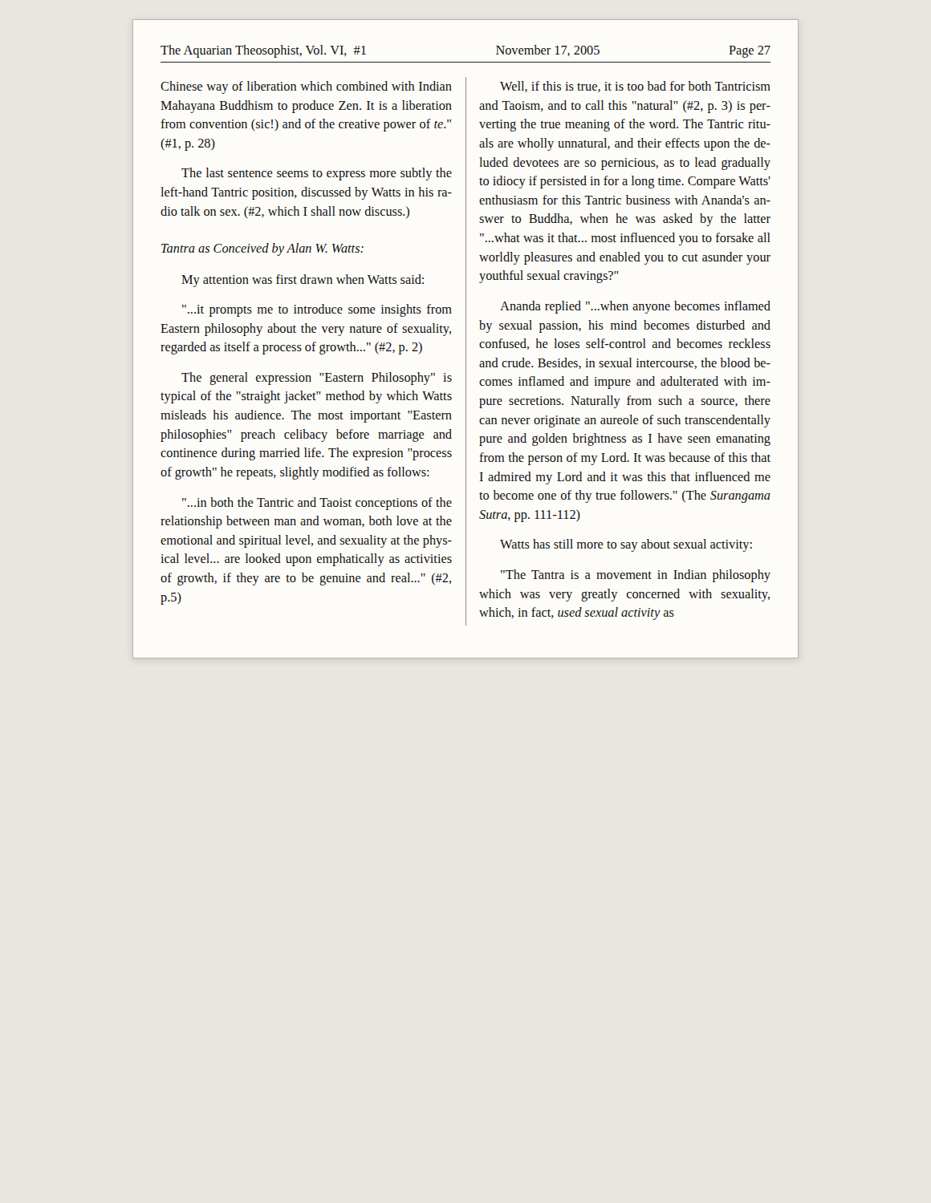The Aquarian Theosophist, Vol. VI, #1 November 17, 2005 Page 27
Chinese way of liberation which combined with Indian Mahayana Buddhism to produce Zen. It is a liberation from convention (sic!) and of the creative power of te." (#1, p. 28)
The last sentence seems to express more subtly the left-hand Tantric position, discussed by Watts in his radio talk on sex. (#2, which I shall now discuss.)
Tantra as Conceived by Alan W. Watts:
My attention was first drawn when Watts said:
"...it prompts me to introduce some insights from Eastern philosophy about the very nature of sexuality, regarded as itself a process of growth..." (#2, p. 2)
The general expression "Eastern Philosophy" is typical of the "straight jacket" method by which Watts misleads his audience. The most important "Eastern philosophies" preach celibacy before marriage and continence during married life. The expresion "process of growth" he repeats, slightly modified as follows:
"...in both the Tantric and Taoist conceptions of the relationship between man and woman, both love at the emotional and spiritual level, and sexuality at the physical level... are looked upon emphatically as activities of growth, if they are to be genuine and real..." (#2, p.5)
Well, if this is true, it is too bad for both Tantricism and Taoism, and to call this "natural" (#2, p. 3) is perverting the true meaning of the word. The Tantric rituals are wholly unnatural, and their effects upon the deluded devotees are so pernicious, as to lead gradually to idiocy if persisted in for a long time. Compare Watts' enthusiasm for this Tantric business with Ananda's answer to Buddha, when he was asked by the latter "...what was it that... most influenced you to forsake all worldly pleasures and enabled you to cut asunder your youthful sexual cravings?"
Ananda replied "...when anyone becomes inflamed by sexual passion, his mind becomes disturbed and confused, he loses self-control and becomes reckless and crude. Besides, in sexual intercourse, the blood becomes inflamed and impure and adulterated with impure secretions. Naturally from such a source, there can never originate an aureole of such transcendentally pure and golden brightness as I have seen emanating from the person of my Lord. It was because of this that I admired my Lord and it was this that influenced me to become one of thy true followers." (The Surangama Sutra, pp. 111-112)
Watts has still more to say about sexual activity:
"The Tantra is a movement in Indian philosophy which was very greatly concerned with sexuality, which, in fact, used sexual activity as